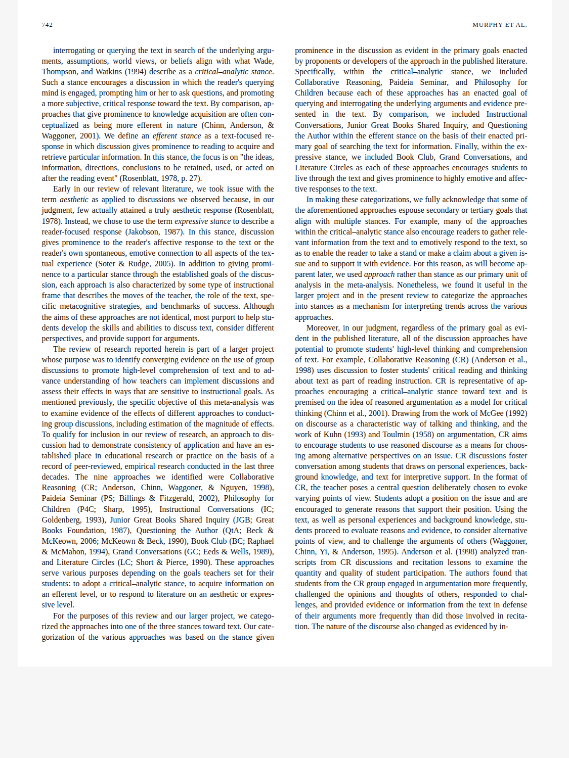742 Murphy et al.
interrogating or querying the text in search of the underlying arguments, assumptions, world views, or beliefs align with what Wade, Thompson, and Watkins (1994) describe as a critical–analytic stance. Such a stance encourages a discussion in which the reader's querying mind is engaged, prompting him or her to ask questions, and promoting a more subjective, critical response toward the text. By comparison, approaches that give prominence to knowledge acquisition are often conceptualized as being more efferent in nature (Chinn, Anderson, & Waggoner, 2001). We define an efferent stance as a text-focused response in which discussion gives prominence to reading to acquire and retrieve particular information. In this stance, the focus is on "the ideas, information, directions, conclusions to be retained, used, or acted on after the reading event" (Rosenblatt, 1978, p. 27).
Early in our review of relevant literature, we took issue with the term aesthetic as applied to discussions we observed because, in our judgment, few actually attained a truly aesthetic response (Rosenblatt, 1978). Instead, we chose to use the term expressive stance to describe a reader-focused response (Jakobson, 1987). In this stance, discussion gives prominence to the reader's affective response to the text or the reader's own spontaneous, emotive connection to all aspects of the textual experience (Soter & Rudge, 2005). In addition to giving prominence to a particular stance through the established goals of the discussion, each approach is also characterized by some type of instructional frame that describes the moves of the teacher, the role of the text, specific metacognitive strategies, and benchmarks of success. Although the aims of these approaches are not identical, most purport to help students develop the skills and abilities to discuss text, consider different perspectives, and provide support for arguments.
The review of research reported herein is part of a larger project whose purpose was to identify converging evidence on the use of group discussions to promote high-level comprehension of text and to advance understanding of how teachers can implement discussions and assess their effects in ways that are sensitive to instructional goals. As mentioned previously, the specific objective of this meta-analysis was to examine evidence of the effects of different approaches to conducting group discussions, including estimation of the magnitude of effects. To qualify for inclusion in our review of research, an approach to discussion had to demonstrate consistency of application and have an established place in educational research or practice on the basis of a record of peer-reviewed, empirical research conducted in the last three decades. The nine approaches we identified were Collaborative Reasoning (CR; Anderson, Chinn, Waggoner, & Nguyen, 1998), Paideia Seminar (PS; Billings & Fitzgerald, 2002), Philosophy for Children (P4C; Sharp, 1995), Instructional Conversations (IC; Goldenberg, 1993), Junior Great Books Shared Inquiry (JGB; Great Books Foundation, 1987), Questioning the Author (QtA; Beck & McKeown, 2006; McKeown & Beck, 1990), Book Club (BC; Raphael & McMahon, 1994), Grand Conversations (GC; Eeds & Wells, 1989), and Literature Circles (LC; Short & Pierce, 1990). These approaches serve various purposes depending on the goals teachers set for their students: to adopt a critical–analytic stance, to acquire information on an efferent level, or to respond to literature on an aesthetic or expressive level.
For the purposes of this review and our larger project, we categorized the approaches into one of the three stances toward text. Our categorization of the various approaches was based on the stance given prominence in the discussion as evident in the primary goals enacted by proponents or developers of the approach in the published literature. Specifically, within the critical–analytic stance, we included Collaborative Reasoning, Paideia Seminar, and Philosophy for Children because each of these approaches has an enacted goal of querying and interrogating the underlying arguments and evidence presented in the text. By comparison, we included Instructional Conversations, Junior Great Books Shared Inquiry, and Questioning the Author within the efferent stance on the basis of their enacted primary goal of searching the text for information. Finally, within the expressive stance, we included Book Club, Grand Conversations, and Literature Circles as each of these approaches encourages students to live through the text and gives prominence to highly emotive and affective responses to the text.
In making these categorizations, we fully acknowledge that some of the aforementioned approaches espouse secondary or tertiary goals that align with multiple stances. For example, many of the approaches within the critical–analytic stance also encourage readers to gather relevant information from the text and to emotively respond to the text, so as to enable the reader to take a stand or make a claim about a given issue and to support it with evidence. For this reason, as will become apparent later, we used approach rather than stance as our primary unit of analysis in the meta-analysis. Nonetheless, we found it useful in the larger project and in the present review to categorize the approaches into stances as a mechanism for interpreting trends across the various approaches.
Moreover, in our judgment, regardless of the primary goal as evident in the published literature, all of the discussion approaches have potential to promote students' high-level thinking and comprehension of text. For example, Collaborative Reasoning (CR) (Anderson et al., 1998) uses discussion to foster students' critical reading and thinking about text as part of reading instruction. CR is representative of approaches encouraging a critical–analytic stance toward text and is premised on the idea of reasoned argumentation as a model for critical thinking (Chinn et al., 2001). Drawing from the work of McGee (1992) on discourse as a characteristic way of talking and thinking, and the work of Kuhn (1993) and Toulmin (1958) on argumentation, CR aims to encourage students to use reasoned discourse as a means for choosing among alternative perspectives on an issue. CR discussions foster conversation among students that draws on personal experiences, background knowledge, and text for interpretive support. In the format of CR, the teacher poses a central question deliberately chosen to evoke varying points of view. Students adopt a position on the issue and are encouraged to generate reasons that support their position. Using the text, as well as personal experiences and background knowledge, students proceed to evaluate reasons and evidence, to consider alternative points of view, and to challenge the arguments of others (Waggoner, Chinn, Yi, & Anderson, 1995). Anderson et al. (1998) analyzed transcripts from CR discussions and recitation lessons to examine the quantity and quality of student participation. The authors found that students from the CR group engaged in argumentation more frequently, challenged the opinions and thoughts of others, responded to challenges, and provided evidence or information from the text in defense of their arguments more frequently than did those involved in recitation. The nature of the discourse also changed as evidenced by in-